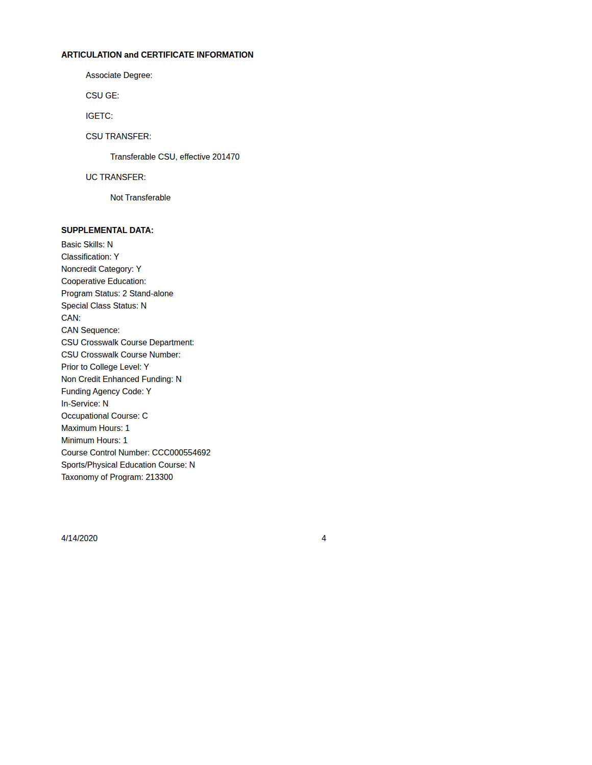ARTICULATION and CERTIFICATE INFORMATION
Associate Degree:
CSU GE:
IGETC:
CSU TRANSFER:
Transferable CSU, effective 201470
UC TRANSFER:
Not Transferable
SUPPLEMENTAL DATA:
Basic Skills: N
Classification: Y
Noncredit Category: Y
Cooperative Education:
Program Status: 2 Stand-alone
Special Class Status: N
CAN:
CAN Sequence:
CSU Crosswalk Course Department:
CSU Crosswalk Course Number:
Prior to College Level: Y
Non Credit Enhanced Funding: N
Funding Agency Code: Y
In-Service: N
Occupational Course: C
Maximum Hours: 1
Minimum Hours: 1
Course Control Number: CCC000554692
Sports/Physical Education Course: N
Taxonomy of Program: 213300
4/14/2020 4